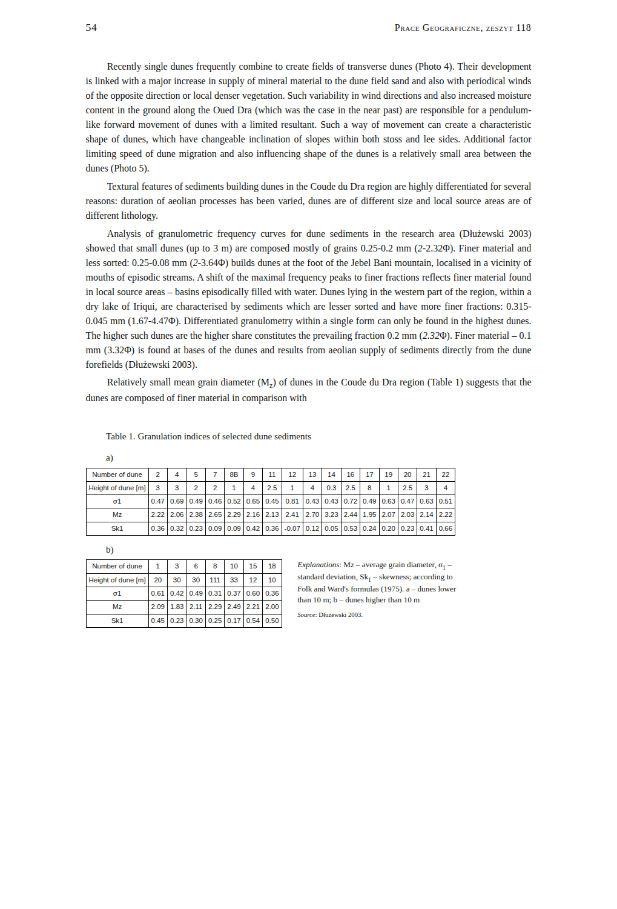54 Prace Geograficzne, zeszyt 118
Recently single dunes frequently combine to create fields of transverse dunes (Photo 4). Their development is linked with a major increase in supply of mineral material to the dune field sand and also with periodical winds of the opposite direction or local denser vegetation. Such variability in wind directions and also increased moisture content in the ground along the Oued Dra (which was the case in the near past) are responsible for a pendulum-like forward movement of dunes with a limited resultant. Such a way of movement can create a characteristic shape of dunes, which have changeable inclination of slopes within both stoss and lee sides. Additional factor limiting speed of dune migration and also influencing shape of the dunes is a relatively small area between the dunes (Photo 5).
Textural features of sediments building dunes in the Coude du Dra region are highly differentiated for several reasons: duration of aeolian processes has been varied, dunes are of different size and local source areas are of different lithology.
Analysis of granulometric frequency curves for dune sediments in the research area (Dłużewski 2003) showed that small dunes (up to 3 m) are composed mostly of grains 0.25-0.2 mm (2-2.32Φ). Finer material and less sorted: 0.25-0.08 mm (2-3.64Φ) builds dunes at the foot of the Jebel Bani mountain, localised in a vicinity of mouths of episodic streams. A shift of the maximal frequency peaks to finer fractions reflects finer material found in local source areas – basins episodically filled with water. Dunes lying in the western part of the region, within a dry lake of Iriqui, are characterised by sediments which are lesser sorted and have more finer fractions: 0.315-0.045 mm (1.67-4.47Φ). Differentiated granulometry within a single form can only be found in the highest dunes. The higher such dunes are the higher share constitutes the prevailing fraction 0.2 mm (2.32 Φ). Finer material – 0.1 mm (3.32Φ) is found at bases of the dunes and results from aeolian supply of sediments directly from the dune forefields (Dłużewski 2003).
Relatively small mean grain diameter (Mz) of dunes in the Coude du Dra region (Table 1) suggests that the dunes are composed of finer material in comparison with
Table 1. Granulation indices of selected dune sediments
a)
| Number of dune | 2 | 4 | 5 | 7 | 8B | 9 | 11 | 12 | 13 | 14 | 16 | 17 | 19 | 20 | 21 | 22 |
| --- | --- | --- | --- | --- | --- | --- | --- | --- | --- | --- | --- | --- | --- | --- | --- | --- |
| Height of dune [m] | 3 | 3 | 2 | 2 | 1 | 4 | 2.5 | 1 | 4 | 0.3 | 2.5 | 8 | 1 | 2.5 | 3 | 4 |
| σ1 | 0.47 | 0.69 | 0.49 | 0.46 | 0.52 | 0.65 | 0.45 | 0.81 | 0.43 | 0.43 | 0.72 | 0.49 | 0.63 | 0.47 | 0.63 | 0.51 |
| Mz | 2.22 | 2.06 | 2.38 | 2.65 | 2.29 | 2.16 | 2.13 | 2.41 | 2.70 | 3.23 | 2.44 | 1.95 | 2.07 | 2.03 | 2.14 | 2.22 |
| Sk1 | 0.36 | 0.32 | 0.23 | 0.09 | 0.09 | 0.42 | 0.36 | -0.07 | 0.12 | 0.05 | 0.53 | 0.24 | 0.20 | 0.23 | 0.41 | 0.66 |
b)
| Number of dune | 1 | 3 | 6 | 8 | 10 | 15 | 18 |
| --- | --- | --- | --- | --- | --- | --- | --- |
| Height of dune [m] | 20 | 30 | 30 | 111 | 33 | 12 | 10 |
| σ1 | 0.61 | 0.42 | 0.49 | 0.31 | 0.37 | 0.60 | 0.36 |
| Mz | 2.09 | 1.83 | 2.11 | 2.29 | 2.49 | 2.21 | 2.00 |
| Sk1 | 0.45 | 0.23 | 0.30 | 0.25 | 0.17 | 0.54 | 0.50 |
Explanations: Mz – average grain diameter, σ1 – standard deviation, Sk1 – skewness; according to Folk and Ward's formulas (1975). a – dunes lower than 10 m; b – dunes higher than 10 m
Source: Dłużewski 2003.